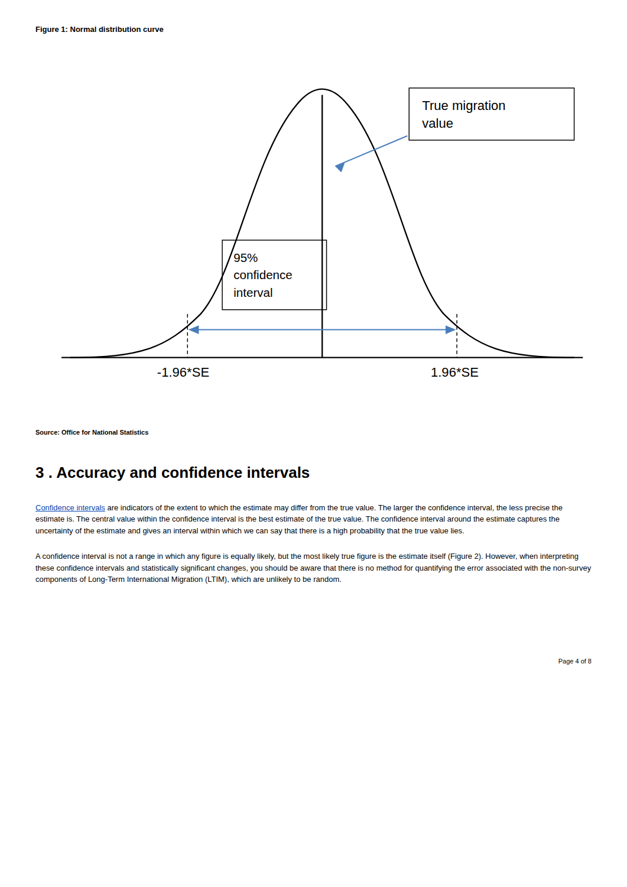Figure 1: Normal distribution curve
True migration value 95% confidence interval -1.96*SE 1.96*SE
Source: Office for National Statistics
3 . Accuracy and confidence intervals
Confidence intervals are indicators of the extent to which the estimate may differ from the true value. The larger the confidence interval, the less precise the estimate is. The central value within the confidence interval is the best estimate of the true value. The confidence interval around the estimate captures the uncertainty of the estimate and gives an interval within which we can say that there is a high probability that the true value lies.
A confidence interval is not a range in which any figure is equally likely, but the most likely true figure is the estimate itself (Figure 2). However, when interpreting these confidence intervals and statistically significant changes, you should be aware that there is no method for quantifying the error associated with the non-survey components of Long-Term International Migration (LTIM), which are unlikely to be random.
Page 4 of 8